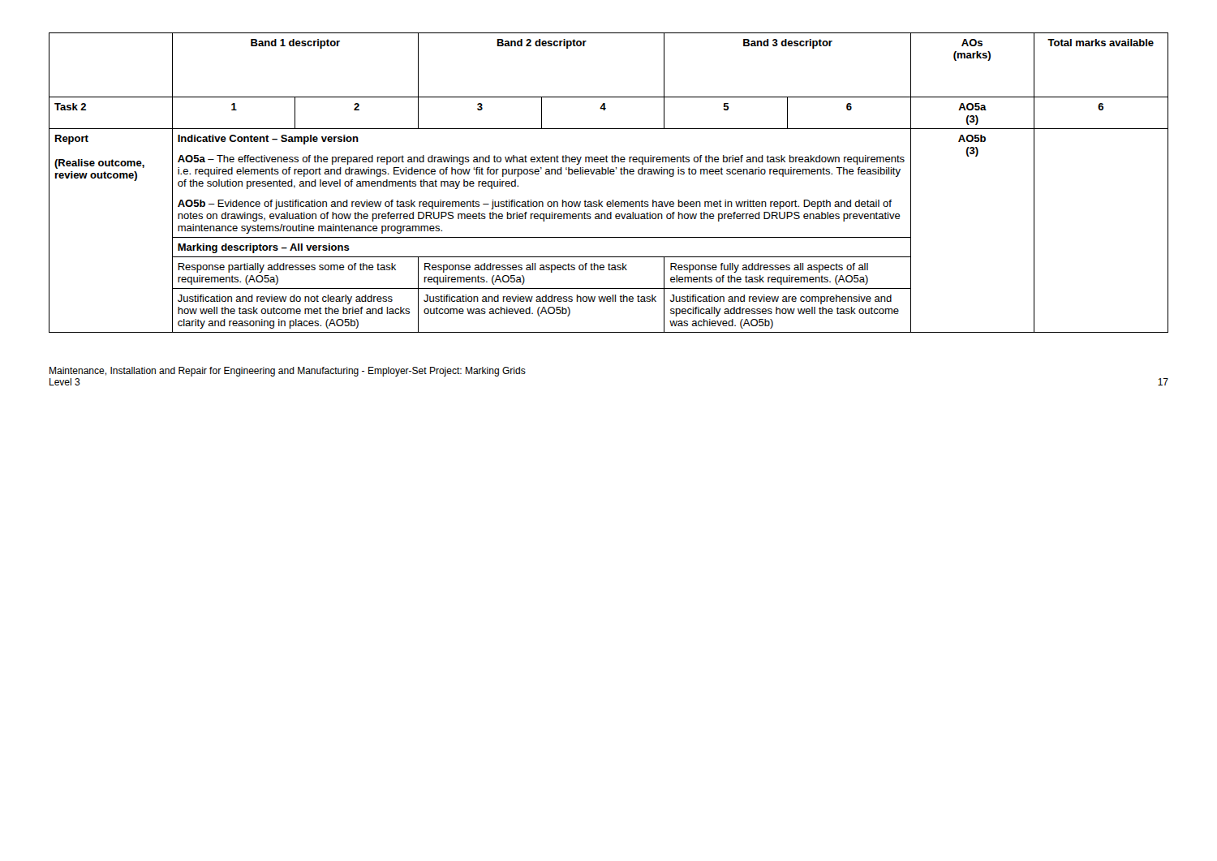| | Band 1 descriptor | Band 2 descriptor | Band 3 descriptor | AOs (marks) | Total marks available |
| Task 2 | 1 | 2 | 3 | 4 | 5 | 6 | AO5a (3) | 6 |
| Report (Realise outcome, review outcome) | Indicative Content – Sample version AO5a – The effectiveness of the prepared report and drawings and to what extent they meet the requirements of the brief and task breakdown requirements i.e. required elements of report and drawings. Evidence of how ‘fit for purpose’ and ‘believable’ the drawing is to meet scenario requirements. The feasibility of the solution presented, and level of amendments that may be required. AO5b – Evidence of justification and review of task requirements – justification on how task elements have been met in written report. Depth and detail of notes on drawings, evaluation of how the preferred DRUPS meets the brief requirements and evaluation of how the preferred DRUPS enables preventative maintenance systems/routine maintenance programmes. | AO5b (3) | |
| Marking descriptors – All versions |
| Response partially addresses some of the task requirements. (AO5a) | Response addresses all aspects of the task requirements. (AO5a) | Response fully addresses all aspects of all elements of the task requirements. (AO5a) |
| Justification and review do not clearly address how well the task outcome met the brief and lacks clarity and reasoning in places. (AO5b) | Justification and review address how well the task outcome was achieved. (AO5b) | Justification and review are comprehensive and specifically addresses how well the task outcome was achieved. (AO5b) |
Maintenance, Installation and Repair for Engineering and Manufacturing - Employer-Set Project: Marking Grids
Level 3 17